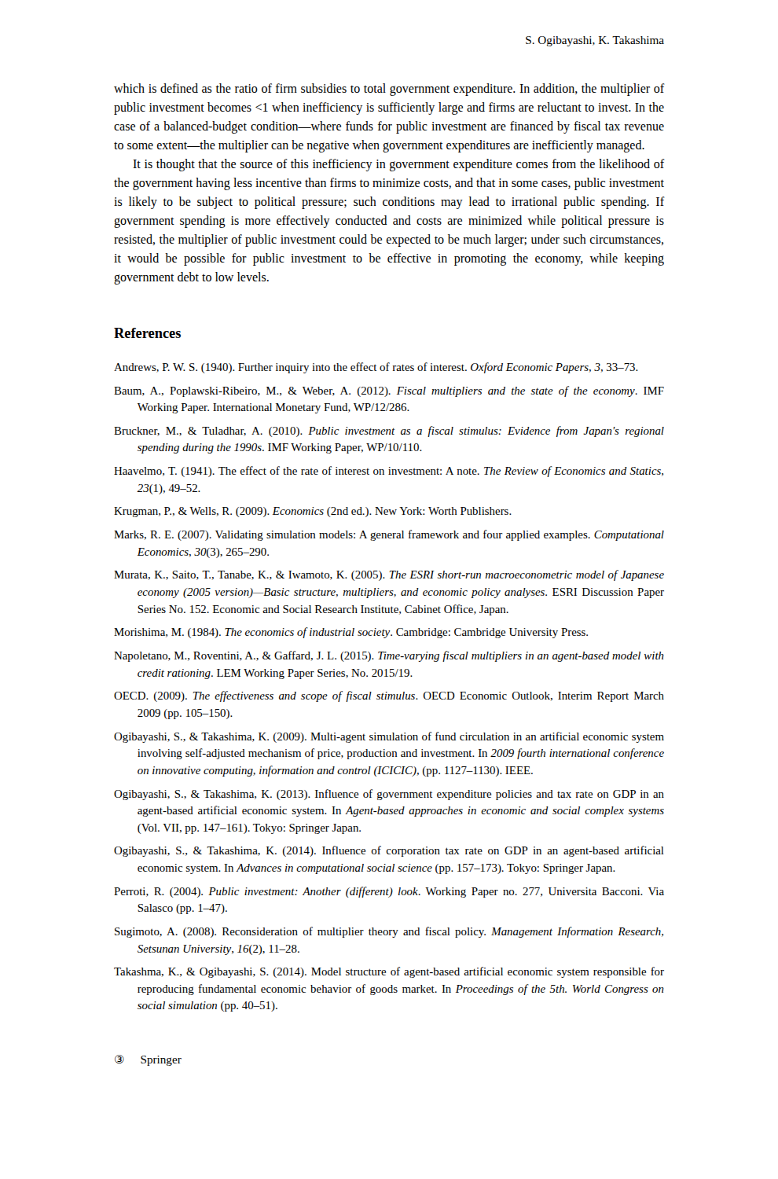S. Ogibayashi, K. Takashima
which is defined as the ratio of firm subsidies to total government expenditure. In addition, the multiplier of public investment becomes <1 when inefficiency is sufficiently large and firms are reluctant to invest. In the case of a balanced-budget condition—where funds for public investment are financed by fiscal tax revenue to some extent—the multiplier can be negative when government expenditures are inefficiently managed.
It is thought that the source of this inefficiency in government expenditure comes from the likelihood of the government having less incentive than firms to minimize costs, and that in some cases, public investment is likely to be subject to political pressure; such conditions may lead to irrational public spending. If government spending is more effectively conducted and costs are minimized while political pressure is resisted, the multiplier of public investment could be expected to be much larger; under such circumstances, it would be possible for public investment to be effective in promoting the economy, while keeping government debt to low levels.
References
Andrews, P. W. S. (1940). Further inquiry into the effect of rates of interest. Oxford Economic Papers, 3, 33–73.
Baum, A., Poplawski-Ribeiro, M., & Weber, A. (2012). Fiscal multipliers and the state of the economy. IMF Working Paper. International Monetary Fund, WP/12/286.
Bruckner, M., & Tuladhar, A. (2010). Public investment as a fiscal stimulus: Evidence from Japan's regional spending during the 1990s. IMF Working Paper, WP/10/110.
Haavelmo, T. (1941). The effect of the rate of interest on investment: A note. The Review of Economics and Statics, 23(1), 49–52.
Krugman, P., & Wells, R. (2009). Economics (2nd ed.). New York: Worth Publishers.
Marks, R. E. (2007). Validating simulation models: A general framework and four applied examples. Computational Economics, 30(3), 265–290.
Murata, K., Saito, T., Tanabe, K., & Iwamoto, K. (2005). The ESRI short-run macroeconometric model of Japanese economy (2005 version)—Basic structure, multipliers, and economic policy analyses. ESRI Discussion Paper Series No. 152. Economic and Social Research Institute, Cabinet Office, Japan.
Morishima, M. (1984). The economics of industrial society. Cambridge: Cambridge University Press.
Napoletano, M., Roventini, A., & Gaffard, J. L. (2015). Time-varying fiscal multipliers in an agent-based model with credit rationing. LEM Working Paper Series, No. 2015/19.
OECD. (2009). The effectiveness and scope of fiscal stimulus. OECD Economic Outlook, Interim Report March 2009 (pp. 105–150).
Ogibayashi, S., & Takashima, K. (2009). Multi-agent simulation of fund circulation in an artificial economic system involving self-adjusted mechanism of price, production and investment. In 2009 fourth international conference on innovative computing, information and control (ICICIC), (pp. 1127–1130). IEEE.
Ogibayashi, S., & Takashima, K. (2013). Influence of government expenditure policies and tax rate on GDP in an agent-based artificial economic system. In Agent-based approaches in economic and social complex systems (Vol. VII, pp. 147–161). Tokyo: Springer Japan.
Ogibayashi, S., & Takashima, K. (2014). Influence of corporation tax rate on GDP in an agent-based artificial economic system. In Advances in computational social science (pp. 157–173). Tokyo: Springer Japan.
Perroti, R. (2004). Public investment: Another (different) look. Working Paper no. 277, Universita Bacconi. Via Salasco (pp. 1–47).
Sugimoto, A. (2008). Reconsideration of multiplier theory and fiscal policy. Management Information Research, Setsunan University, 16(2), 11–28.
Takashma, K., & Ogibayashi, S. (2014). Model structure of agent-based artificial economic system responsible for reproducing fundamental economic behavior of goods market. In Proceedings of the 5th. World Congress on social simulation (pp. 40–51).
③
Springer